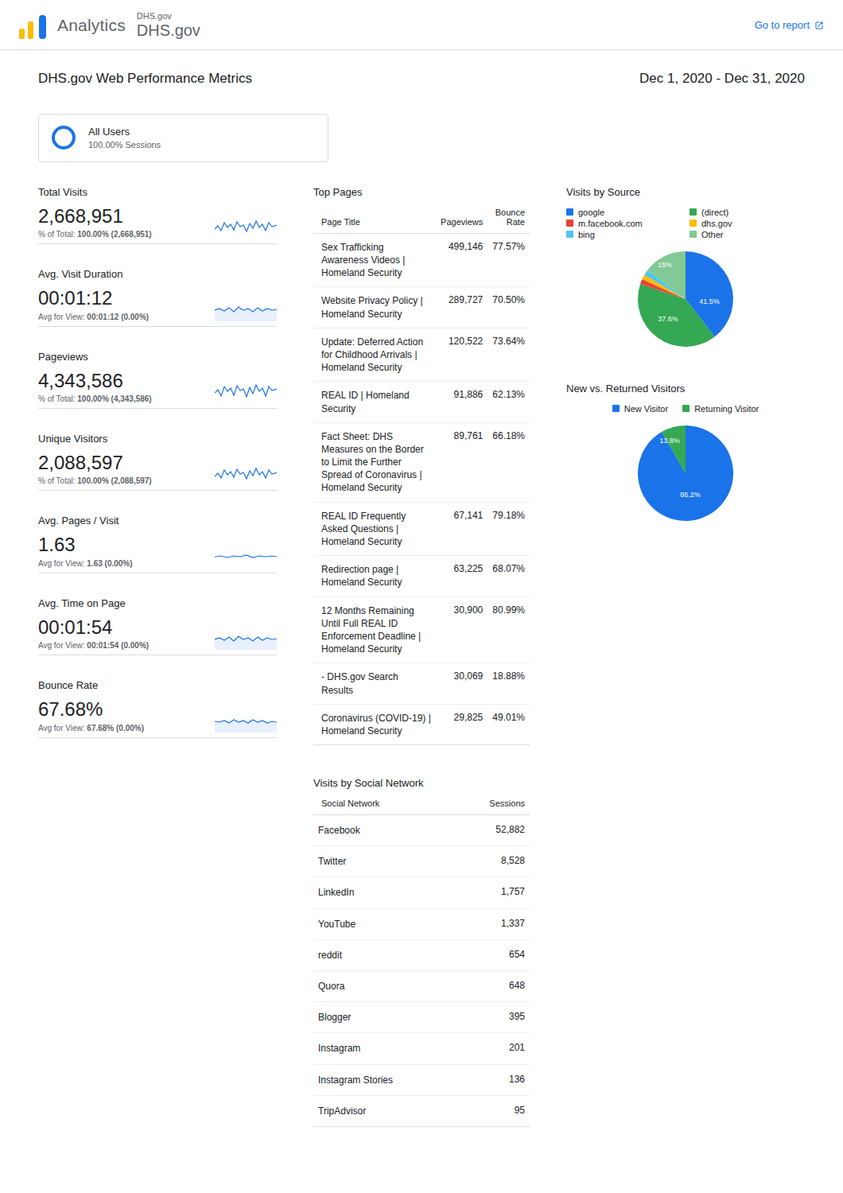Analytics
DHS.gov
DHS.gov
Go to report
DHS.gov Web Performance Metrics
Dec 1, 2020 - Dec 31, 2020
All Users
100.00% Sessions
Total Visits
2,668,951
% of Total: 100.00% (2,668,951)
Avg. Visit Duration
00:01:12
Avg for View: 00:01:12 (0.00%)
Pageviews
4,343,586
% of Total: 100.00% (4,343,586)
Unique Visitors
2,088,597
% of Total: 100.00% (2,088,597)
Avg. Pages / Visit
1.63
Avg for View: 1.63 (0.00%)
Avg. Time on Page
00:01:54
Avg for View: 00:01:54 (0.00%)
Bounce Rate
67.68%
Avg for View: 67.68% (0.00%)
Top Pages
| Page Title | Pageviews | Bounce Rate |
| --- | --- | --- |
| Sex Trafficking Awareness Videos / Homeland Security | 499,146 | 77.57% |
| Website Privacy Policy / Homeland Security | 289,727 | 70.50% |
| Update: Deferred Action for Childhood Arrivals / Homeland Security | 120,522 | 73.64% |
| REAL ID / Homeland Security | 91,886 | 62.13% |
| Fact Sheet: DHS Measures on the Border to Limit the Further Spread of Coronavirus / Homeland Security | 89,761 | 66.18% |
| REAL ID Frequently Asked Questions / Homeland Security | 67,141 | 79.18% |
| Redirection page / Homeland Security | 63,225 | 68.07% |
| 12 Months Remaining Until Full REAL ID Enforcement Deadline / Homeland Security | 30,900 | 80.99% |
| - DHS.gov Search Results | 30,069 | 18.88% |
| Coronavirus (COVID-19) / Homeland Security | 29,825 | 49.01% |
Visits by Social Network
| Social Network | Sessions |
| --- | --- |
| Facebook | 52,882 |
| Twitter | 8,528 |
| LinkedIn | 1,757 |
| YouTube | 1,337 |
| reddit | 654 |
| Quora | 648 |
| Blogger | 395 |
| Instagram | 201 |
| Instagram Stories | 136 |
| TripAdvisor | 95 |
Visits by Source
google (direct) m.facebook.com dhs.gov bing Other
41.5% 37.6% 15%
New vs. Returned Visitors
New Visitor Returning Visitor
86.2% 13.8%